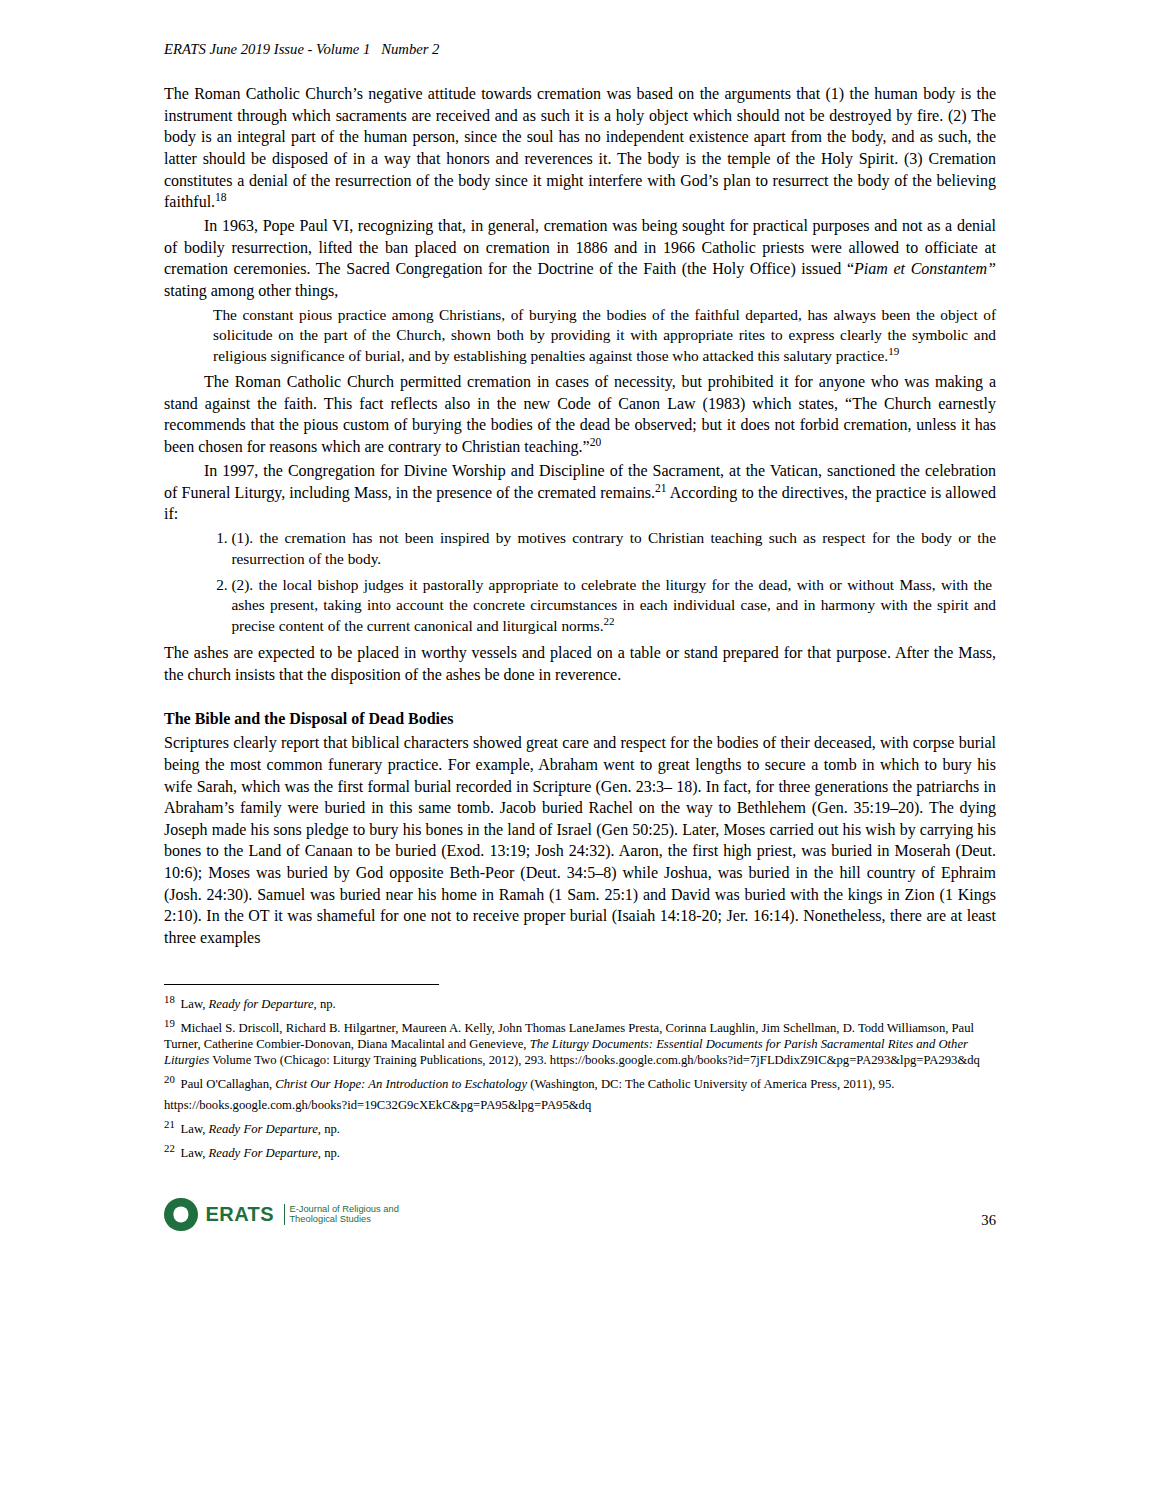ERATS June 2019 Issue - Volume 1 Number 2
The Roman Catholic Church’s negative attitude towards cremation was based on the arguments that (1) the human body is the instrument through which sacraments are received and as such it is a holy object which should not be destroyed by fire. (2) The body is an integral part of the human person, since the soul has no independent existence apart from the body, and as such, the latter should be disposed of in a way that honors and reverences it. The body is the temple of the Holy Spirit. (3) Cremation constitutes a denial of the resurrection of the body since it might interfere with God’s plan to resurrect the body of the believing faithful.18
In 1963, Pope Paul VI, recognizing that, in general, cremation was being sought for practical purposes and not as a denial of bodily resurrection, lifted the ban placed on cremation in 1886 and in 1966 Catholic priests were allowed to officiate at cremation ceremonies. The Sacred Congregation for the Doctrine of the Faith (the Holy Office) issued “Piam et Constantem” stating among other things,
The constant pious practice among Christians, of burying the bodies of the faithful departed, has always been the object of solicitude on the part of the Church, shown both by providing it with appropriate rites to express clearly the symbolic and religious significance of burial, and by establishing penalties against those who attacked this salutary practice.19
The Roman Catholic Church permitted cremation in cases of necessity, but prohibited it for anyone who was making a stand against the faith. This fact reflects also in the new Code of Canon Law (1983) which states, “The Church earnestly recommends that the pious custom of burying the bodies of the dead be observed; but it does not forbid cremation, unless it has been chosen for reasons which are contrary to Christian teaching.”20
In 1997, the Congregation for Divine Worship and Discipline of the Sacrament, at the Vatican, sanctioned the celebration of Funeral Liturgy, including Mass, in the presence of the cremated remains.21 According to the directives, the practice is allowed if:
(1). the cremation has not been inspired by motives contrary to Christian teaching such as respect for the body or the resurrection of the body.
(2). the local bishop judges it pastorally appropriate to celebrate the liturgy for the dead, with or without Mass, with the ashes present, taking into account the concrete circumstances in each individual case, and in harmony with the spirit and precise content of the current canonical and liturgical norms.22
The ashes are expected to be placed in worthy vessels and placed on a table or stand prepared for that purpose. After the Mass, the church insists that the disposition of the ashes be done in reverence.
The Bible and the Disposal of Dead Bodies
Scriptures clearly report that biblical characters showed great care and respect for the bodies of their deceased, with corpse burial being the most common funerary practice. For example, Abraham went to great lengths to secure a tomb in which to bury his wife Sarah, which was the first formal burial recorded in Scripture (Gen. 23:3– 18). In fact, for three generations the patriarchs in Abraham’s family were buried in this same tomb. Jacob buried Rachel on the way to Bethlehem (Gen. 35:19–20). The dying Joseph made his sons pledge to bury his bones in the land of Israel (Gen 50:25). Later, Moses carried out his wish by carrying his bones to the Land of Canaan to be buried (Exod. 13:19; Josh 24:32). Aaron, the first high priest, was buried in Moserah (Deut. 10:6); Moses was buried by God opposite Beth-Peor (Deut. 34:5–8) while Joshua, was buried in the hill country of Ephraim (Josh. 24:30). Samuel was buried near his home in Ramah (1 Sam. 25:1) and David was buried with the kings in Zion (1 Kings 2:10). In the OT it was shameful for one not to receive proper burial (Isaiah 14:18-20; Jer. 16:14). Nonetheless, there are at least three examples
18 Law, Ready for Departure, np.
19 Michael S. Driscoll, Richard B. Hilgartner, Maureen A. Kelly, John Thomas LaneJames Presta, Corinna Laughlin, Jim Schellman, D. Todd Williamson, Paul Turner, Catherine Combier-Donovan, Diana Macalintal and Genevieve, The Liturgy Documents: Essential Documents for Parish Sacramental Rites and Other Liturgies Volume Two (Chicago: Liturgy Training Publications, 2012), 293. https://books.google.com.gh/books?id=7jFLDdixZ9IC&pg=PA293&lpg=PA293&dq
20 Paul O'Callaghan, Christ Our Hope: An Introduction to Eschatology (Washington, DC: The Catholic University of America Press, 2011), 95.
https://books.google.com.gh/books?id=19C32G9cXEkC&pg=PA95&lpg=PA95&dq
21 Law, Ready For Departure, np.
22 Law, Ready For Departure, np.
ERATS
E-Journal of Religious and
Theological Studies
36